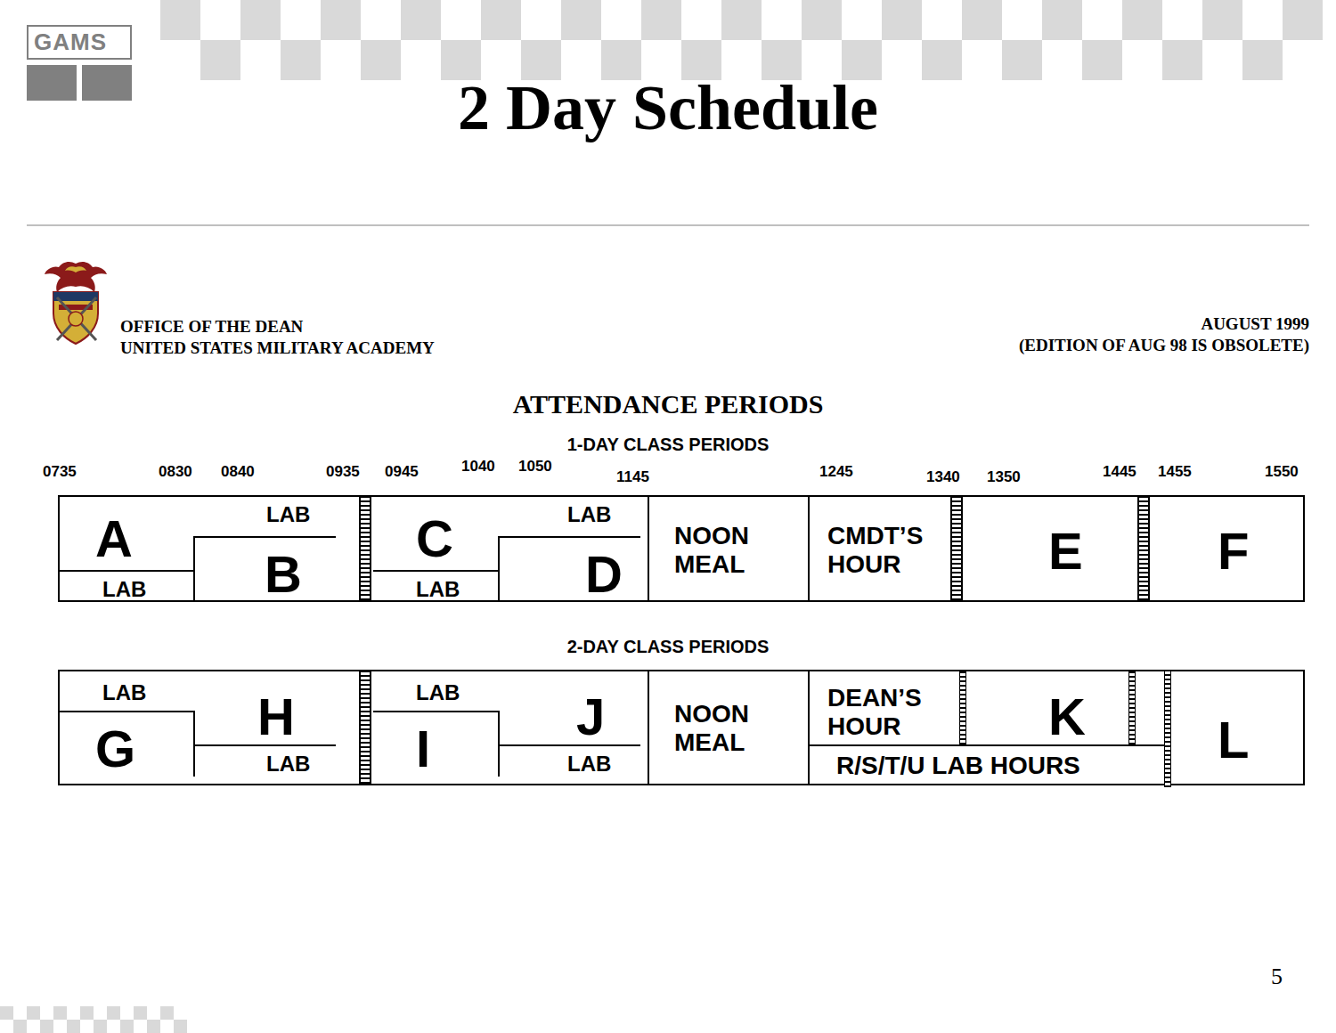GAMS
2 Day Schedule
OFFICE OF THE DEAN
UNITED STATES MILITARY ACADEMY
AUGUST 1999
(EDITION OF AUG 98 IS OBSOLETE)
ATTENDANCE PERIODS
1-DAY CLASS PERIODS
0735 0830 0840 0935 0945 1040 1050 1145 1245 1340 1350 1445 1455 1550
A
LAB
LAB
B
C
LAB
LAB
D
NOON
MEAL
CMDT’S
HOUR
E
F
2-DAY CLASS PERIODS
LAB
G
H
LAB
LAB
I
J
LAB
NOON
MEAL
DEAN’S
HOUR
R/S/T/U LAB HOURS
K
L
5